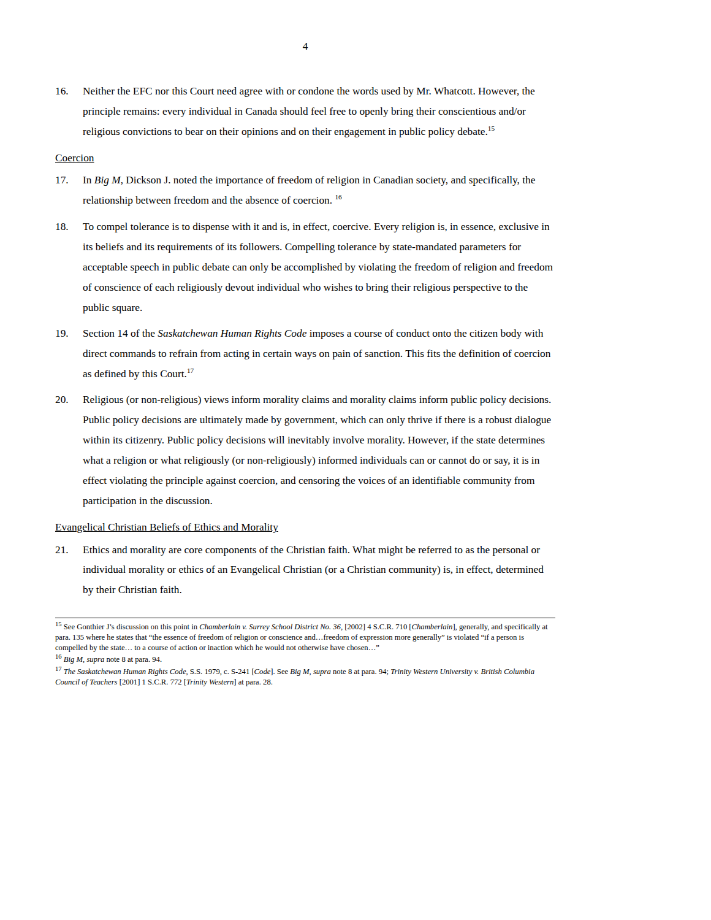4
16. Neither the EFC nor this Court need agree with or condone the words used by Mr. Whatcott. However, the principle remains: every individual in Canada should feel free to openly bring their conscientious and/or religious convictions to bear on their opinions and on their engagement in public policy debate.15
Coercion
17. In Big M, Dickson J. noted the importance of freedom of religion in Canadian society, and specifically, the relationship between freedom and the absence of coercion. 16
18. To compel tolerance is to dispense with it and is, in effect, coercive. Every religion is, in essence, exclusive in its beliefs and its requirements of its followers. Compelling tolerance by state-mandated parameters for acceptable speech in public debate can only be accomplished by violating the freedom of religion and freedom of conscience of each religiously devout individual who wishes to bring their religious perspective to the public square.
19. Section 14 of the Saskatchewan Human Rights Code imposes a course of conduct onto the citizen body with direct commands to refrain from acting in certain ways on pain of sanction. This fits the definition of coercion as defined by this Court.17
20. Religious (or non-religious) views inform morality claims and morality claims inform public policy decisions. Public policy decisions are ultimately made by government, which can only thrive if there is a robust dialogue within its citizenry. Public policy decisions will inevitably involve morality. However, if the state determines what a religion or what religiously (or non-religiously) informed individuals can or cannot do or say, it is in effect violating the principle against coercion, and censoring the voices of an identifiable community from participation in the discussion.
Evangelical Christian Beliefs of Ethics and Morality
21. Ethics and morality are core components of the Christian faith. What might be referred to as the personal or individual morality or ethics of an Evangelical Christian (or a Christian community) is, in effect, determined by their Christian faith.
15 See Gonthier J’s discussion on this point in Chamberlain v. Surrey School District No. 36, [2002] 4 S.C.R. 710 [Chamberlain], generally, and specifically at para. 135 where he states that “the essence of freedom of religion or conscience and…freedom of expression more generally” is violated “if a person is compelled by the state… to a course of action or inaction which he would not otherwise have chosen…”
16 Big M, supra note 8 at para. 94.
17 The Saskatchewan Human Rights Code, S.S. 1979, c. S-241 [Code]. See Big M, supra note 8 at para. 94; Trinity Western University v. British Columbia Council of Teachers [2001] 1 S.C.R. 772 [Trinity Western] at para. 28.